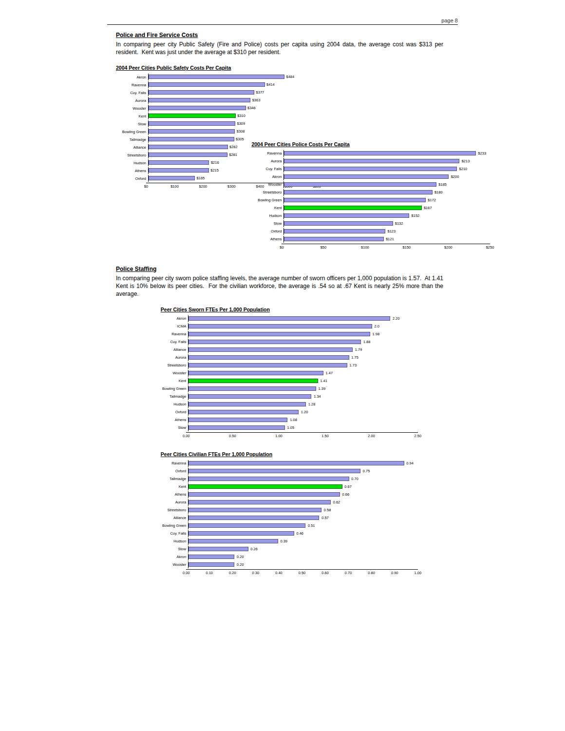page 8
Police and Fire Service Costs
In comparing peer city Public Safety (Fire and Police) costs per capita using 2004 data, the average cost was $313 per resident. Kent was just under the average at $310 per resident.
2004 Peer Cities Public Safety Costs Per Capita
Akron
$484
Ravenna
$414
Cuy. Falls
$377
Aurora
$363
Wooster
$346
Kent
$310
Stow
$309
Bowling Green
$308
Tallmadge
$305
Alliance
$282
Streetsboro
$281
Hudson
$216
Athens
$215
Oxford
$165
$0 $100 $200 $300 $400 $500 $600
2004 Peer Cities Police Costs Per Capita
Ravenna
$233
Aurora
$213
Cuy. Falls
$210
Akron
$200
Wooster
$185
Streetsboro
$180
Bowling Green
$172
Kent
$167
Hudson
$152
Stow
$132
Oxford
$123
Athens
$121
$0 $50 $100 $150 $200 $250
Police Staffing
In comparing peer city sworn police staffing levels, the average number of sworn officers per 1,000 population is 1.57. At 1.41 Kent is 10% below its peer cities. For the civilian workforce, the average is .54 so at .67 Kent is nearly 25% more than the average.
Peer Cities Sworn FTEs Per 1,000 Population
Akron
2.20
ICMA
2.0
Ravenna
1.98
Cuy. Falls
1.88
Alliance
1.79
Aurora
1.75
Streetsboro
1.73
Wooster
1.47
Kent
1.41
Bowling Green
1.39
Tallmadge
1.34
Hudson
1.28
Oxford
1.20
Athens
1.08
Stow
1.05
0.00 0.50 1.00 1.50 2.00 2.50
Peer Cities Civilian FTEs Per 1,000 Population
Ravenna
0.94
Oxford
0.75
Tallmadge
0.70
Kent
0.67
Athens
0.66
Aurora
0.62
Streetsboro
0.58
Alliance
0.57
Bowling Green
0.51
Cuy. Falls
0.46
Hudson
0.39
Stow
0.26
Akron
0.20
Wooster
0.20
0.00 0.10 0.20 0.30 0.40 0.50 0.60 0.70 0.80 0.90 1.00